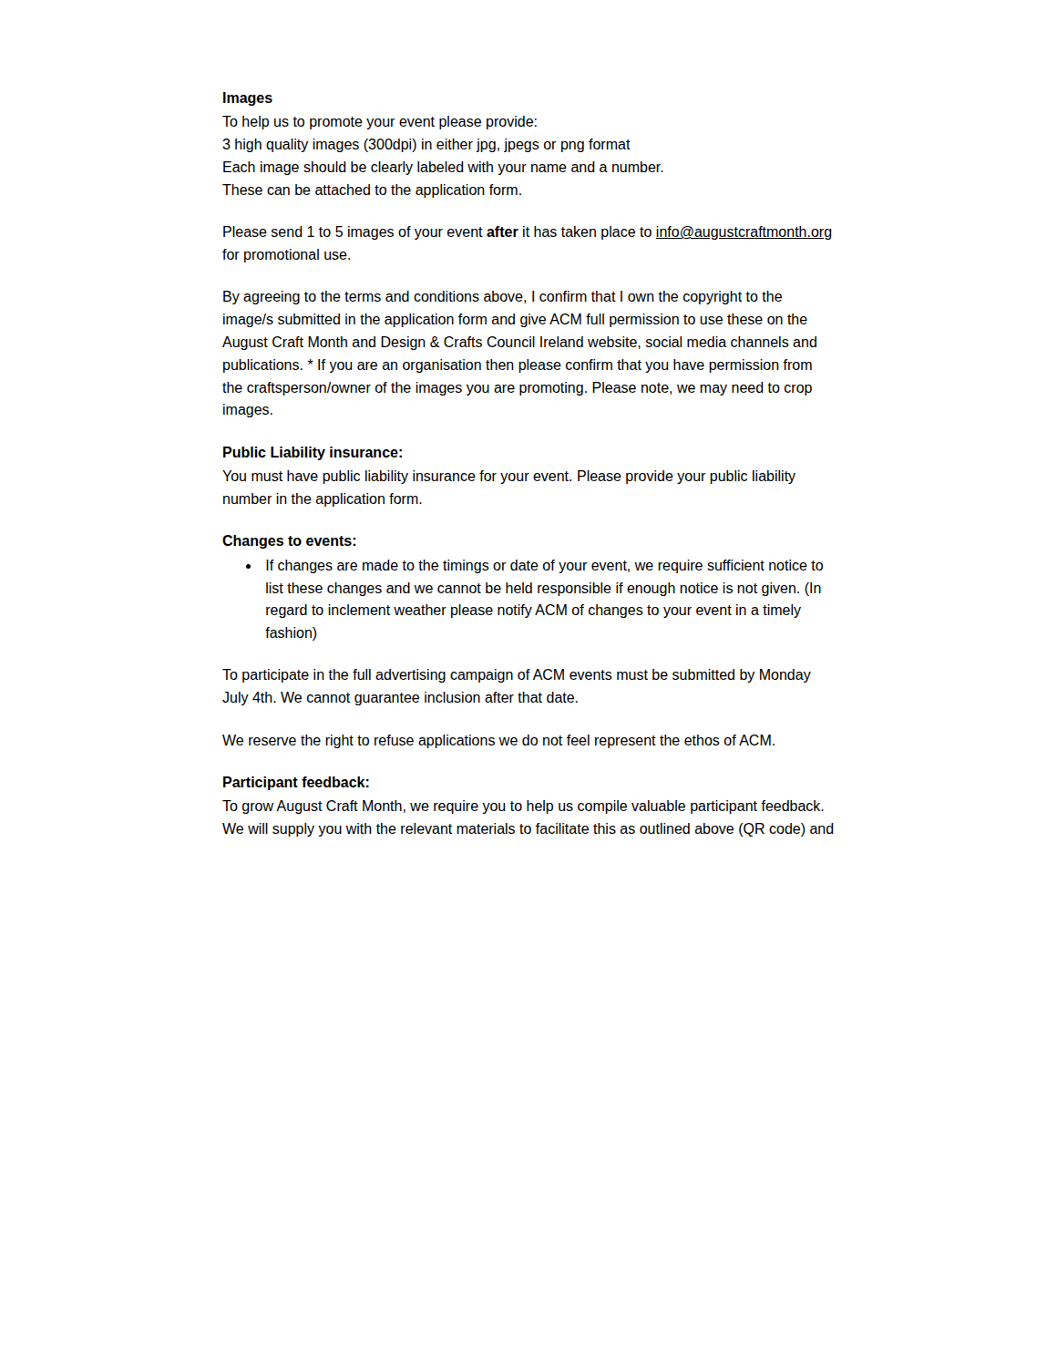Images
To help us to promote your event please provide:
3 high quality images (300dpi) in either jpg, jpegs or png format
Each image should be clearly labeled with your name and a number.
These can be attached to the application form.
Please send 1 to 5 images of your event after it has taken place to info@augustcraftmonth.org for promotional use.
By agreeing to the terms and conditions above, I confirm that I own the copyright to the image/s submitted in the application form and give ACM full permission to use these on the August Craft Month and Design & Crafts Council Ireland website, social media channels and publications. * If you are an organisation then please confirm that you have permission from the craftsperson/owner of the images you are promoting. Please note, we may need to crop images.
Public Liability insurance:
You must have public liability insurance for your event. Please provide your public liability number in the application form.
Changes to events:
If changes are made to the timings or date of your event, we require sufficient notice to list these changes and we cannot be held responsible if enough notice is not given. (In regard to inclement weather please notify ACM of changes to your event in a timely fashion)
To participate in the full advertising campaign of ACM events must be submitted by Monday July 4th. We cannot guarantee inclusion after that date.
We reserve the right to refuse applications we do not feel represent the ethos of ACM.
Participant feedback:
To grow August Craft Month, we require you to help us compile valuable participant feedback. We will supply you with the relevant materials to facilitate this as outlined above (QR code) and